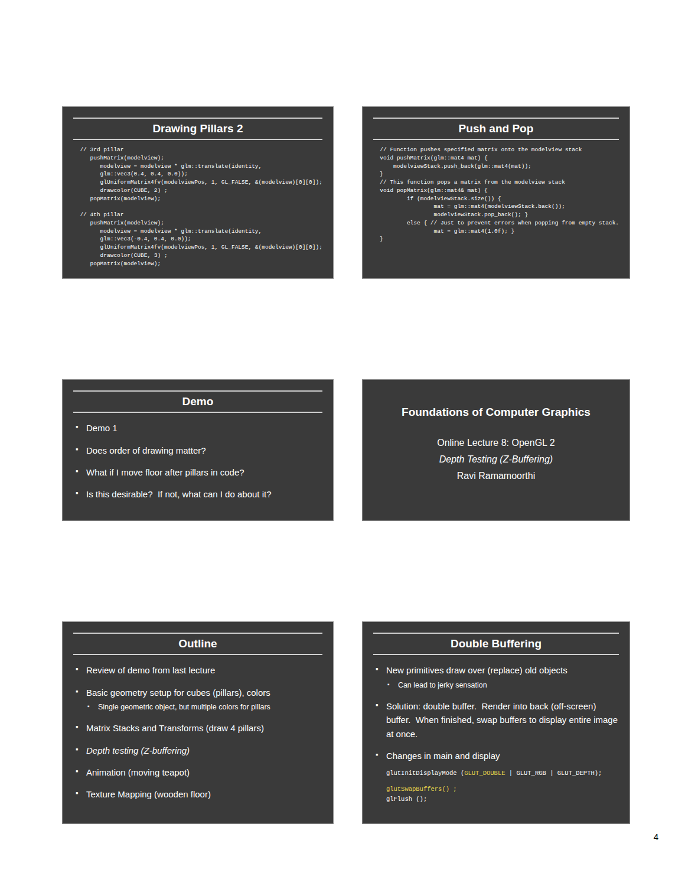Drawing Pillars 2
  // 3rd pillar
     pushMatrix(modelview);
        modelview = modelview * glm::translate(identity,
        glm::vec3(0.4, 0.4, 0.0));
        glUniformMatrix4fv(modelviewPos, 1, GL_FALSE, &(modelview)[0][0]);
        drawcolor(CUBE, 2) ;
     popMatrix(modelview);

  // 4th pillar
     pushMatrix(modelview);
        modelview = modelview * glm::translate(identity,
        glm::vec3(-0.4, 0.4, 0.0));
        glUniformMatrix4fv(modelviewPos, 1, GL_FALSE, &(modelview)[0][0]);
        drawcolor(CUBE, 3) ;
     popMatrix(modelview);
Push and Pop
  // Function pushes specified matrix onto the modelview stack
  void pushMatrix(glm::mat4 mat) {
      modelviewStack.push_back(glm::mat4(mat));
  }
  // This function pops a matrix from the modelview stack
  void popMatrix(glm::mat4& mat) {
          if (modelviewStack.size()) {
                  mat = glm::mat4(modelviewStack.back());
                  modelviewStack.pop_back(); }
          else { // Just to prevent errors when popping from empty stack.
                  mat = glm::mat4(1.0f); }
  }
Demo
Demo 1
Does order of drawing matter?
What if I move floor after pillars in code?
Is this desirable? If not, what can I do about it?
Foundations of Computer Graphics
Online Lecture 8: OpenGL 2
Depth Testing (Z-Buffering)
Ravi Ramamoorthi
Outline
Review of demo from last lecture
Basic geometry setup for cubes (pillars), colors
Single geometric object, but multiple colors for pillars
Matrix Stacks and Transforms (draw 4 pillars)
Depth testing (Z-buffering)
Animation (moving teapot)
Texture Mapping (wooden floor)
Double Buffering
New primitives draw over (replace) old objects
Can lead to jerky sensation
Solution: double buffer. Render into back (off-screen) buffer. When finished, swap buffers to display entire image at once.
Changes in main and display glutInitDisplayMode (GLUT_DOUBLE | GLUT_RGB | GLUT_DEPTH); glutSwapBuffers() ;
glFlush ();
4